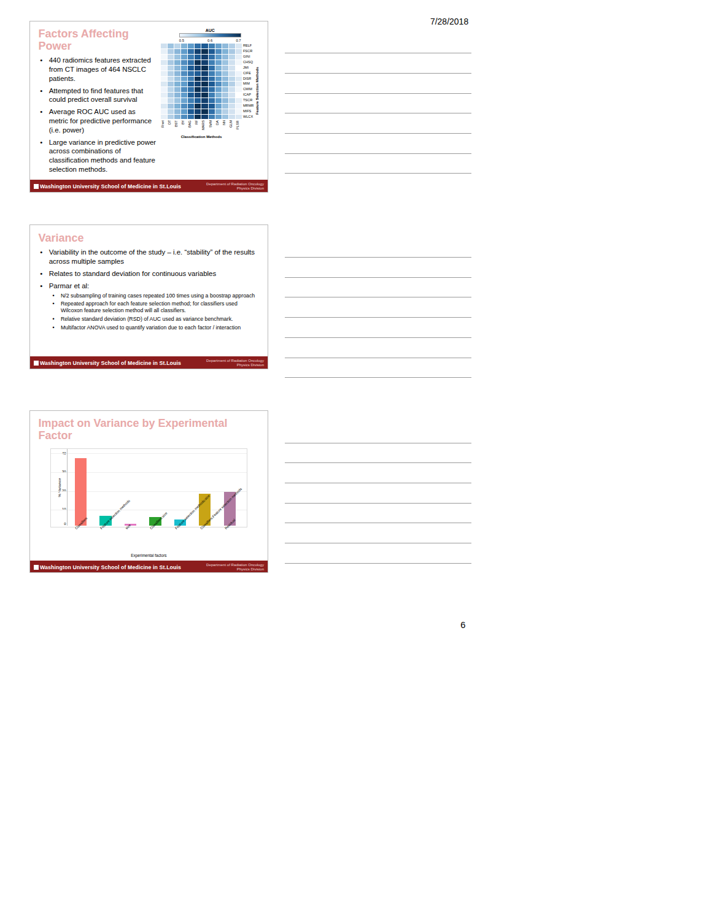7/28/2018
Factors Affecting Power
440 radiomics features extracted from CT images of 464 NSCLC patients.
Attempted to find features that could predict overall survival
Average ROC AUC used as metric for predictive performance (i.e. power)
Large variance in predictive power across combinations of classification methods and feature selection methods.
AUC
0.50.60.7
Rnet DT BST BY BAG RF MARS SVM DA NN GLM PLSR
Classification Methods
RELF
FSCR
GINI
CHSQ
JMI
CIFE
DISR
MIM
CMIM
ICAP
TSCR
MRMR
MIFS
WLCX
Feature Selection Methods
Washington University School of Medicine in St.Louis
Department of Radiation Oncology
Physics Division
Variance
Variability in the outcome of the study – i.e. “stability” of the results across multiple samples
Relates to standard deviation for continuous variables
Parmar et al:
N/2 subsampling of training cases repeated 100 times using a boostrap approach
Repeated approach for each feature selection method; for classifiers used Wilcoxon feature selection method will all classifiers.
Relative standard deviation (RSD) of AUC used as variance benchmark.
Multifactor ANOVA used to quantify variation due to each factor / interaction
Washington University School of Medicine in St.Louis
Department of Radiation Oncology
Physics Division
Impact on Variance by Experimental Factor
% Variance
40 30 20 10 0
Classifiers Feature selection methods size Classifiers:size Feature selection methods:size Classifiers:Feature selection methods Residual
Experimental factors
Washington University School of Medicine in St.Louis
Department of Radiation Oncology
Physics Division
6